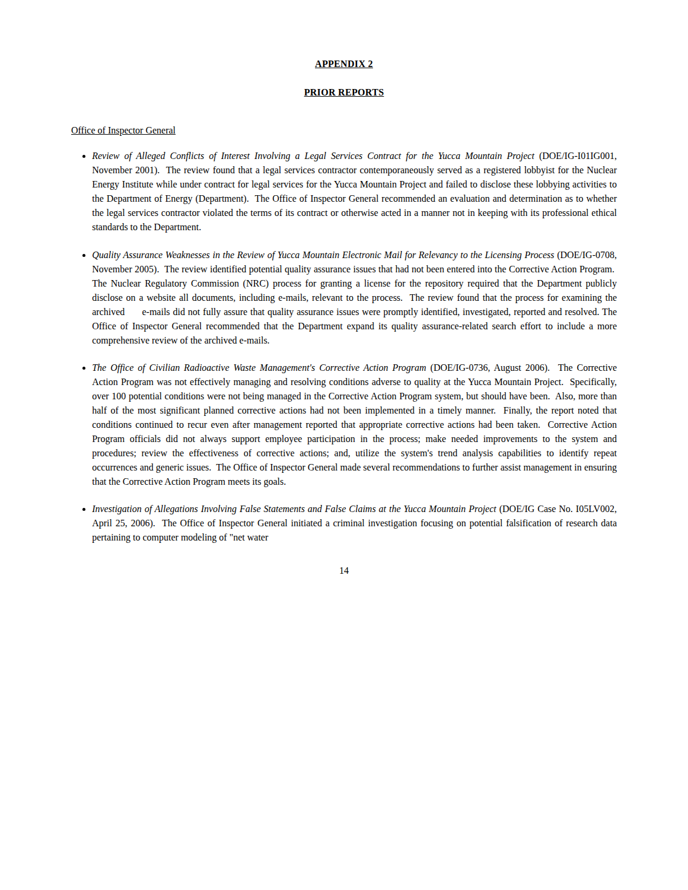APPENDIX 2
PRIOR REPORTS
Office of Inspector General
Review of Alleged Conflicts of Interest Involving a Legal Services Contract for the Yucca Mountain Project (DOE/IG-I01IG001, November 2001). The review found that a legal services contractor contemporaneously served as a registered lobbyist for the Nuclear Energy Institute while under contract for legal services for the Yucca Mountain Project and failed to disclose these lobbying activities to the Department of Energy (Department). The Office of Inspector General recommended an evaluation and determination as to whether the legal services contractor violated the terms of its contract or otherwise acted in a manner not in keeping with its professional ethical standards to the Department.
Quality Assurance Weaknesses in the Review of Yucca Mountain Electronic Mail for Relevancy to the Licensing Process (DOE/IG-0708, November 2005). The review identified potential quality assurance issues that had not been entered into the Corrective Action Program. The Nuclear Regulatory Commission (NRC) process for granting a license for the repository required that the Department publicly disclose on a website all documents, including e-mails, relevant to the process. The review found that the process for examining the archived e-mails did not fully assure that quality assurance issues were promptly identified, investigated, reported and resolved. The Office of Inspector General recommended that the Department expand its quality assurance-related search effort to include a more comprehensive review of the archived e-mails.
The Office of Civilian Radioactive Waste Management's Corrective Action Program (DOE/IG-0736, August 2006). The Corrective Action Program was not effectively managing and resolving conditions adverse to quality at the Yucca Mountain Project. Specifically, over 100 potential conditions were not being managed in the Corrective Action Program system, but should have been. Also, more than half of the most significant planned corrective actions had not been implemented in a timely manner. Finally, the report noted that conditions continued to recur even after management reported that appropriate corrective actions had been taken. Corrective Action Program officials did not always support employee participation in the process; make needed improvements to the system and procedures; review the effectiveness of corrective actions; and, utilize the system's trend analysis capabilities to identify repeat occurrences and generic issues. The Office of Inspector General made several recommendations to further assist management in ensuring that the Corrective Action Program meets its goals.
Investigation of Allegations Involving False Statements and False Claims at the Yucca Mountain Project (DOE/IG Case No. I05LV002, April 25, 2006). The Office of Inspector General initiated a criminal investigation focusing on potential falsification of research data pertaining to computer modeling of "net water
14